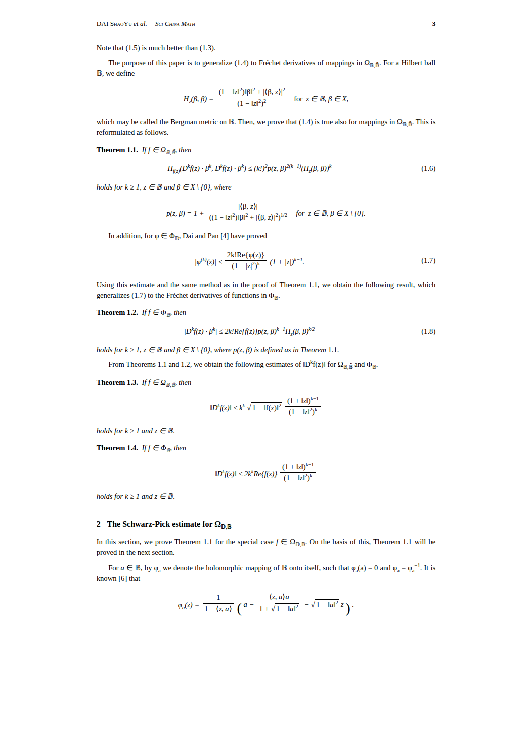DAI ShaoYu et al. Sci China Math 3
Note that (1.5) is much better than (1.3).
The purpose of this paper is to generalize (1.4) to Fréchet derivatives of mappings in Ω𝔹,𝔹̃. For a Hilbert ball 𝔹, we define
Hz(β, β) = (1 − ‖z‖2)‖β‖2 + |⟨β, z⟩|2 (1 − ‖z‖2)2 for z ∈ 𝔹, β ∈ X,
which may be called the Bergman metric on 𝔹. Then, we prove that (1.4) is true also for mappings in Ω𝔹,𝔹̃. This is reformulated as follows.
Theorem 1.1. If f ∈ Ω𝔹,𝔹̃, then
Hf(z)(Dkf(z) · βk, Dkf(z) · βk) ≤ (k!)2p(z, β)2(k−1)(Hz(β, β))k (1.6)
holds for k ≥ 1, z ∈ 𝔹 and β ∈ X \ {0}, where
p(z, β) = 1 + |⟨β, z⟩| ((1 − ‖z‖2)‖β‖2 + |⟨β, z⟩|2)1/2 for z ∈ 𝔹, β ∈ X \ {0}.
In addition, for φ ∈ Φ𝔻, Dai and Pan [4] have proved
|φ(k)(z)| ≤ 2k!Re{φ(z)} (1 − |z|2)k (1 + |z|)k−1. (1.7)
Using this estimate and the same method as in the proof of Theorem 1.1, we obtain the following result, which generalizes (1.7) to the Fréchet derivatives of functions in Φ𝔹.
Theorem 1.2. If f ∈ Φ𝔹, then
|Dkf(z) · βk| ≤ 2k!Re{f(z)}p(z, β)k−1Hz(β, β)k/2 (1.8)
holds for k ≥ 1, z ∈ 𝔹 and β ∈ X \ {0}, where p(z, β) is defined as in Theorem 1.1.
From Theorems 1.1 and 1.2, we obtain the following estimates of ‖Dkf(z)‖ for Ω𝔹,𝔹̃ and Φ𝔹.
Theorem 1.3. If f ∈ Ω𝔹,𝔹̃, then
‖Dkf(z)‖ ≤ kk 1 − ‖f(z)‖2 (1 + ‖z‖)k−1 (1 − ‖z‖2)k
holds for k ≥ 1 and z ∈ 𝔹.
Theorem 1.4. If f ∈ Φ𝔹, then
‖Dkf(z)‖ ≤ 2kkRe{f(z)} (1 + ‖z‖)k−1 (1 − ‖z‖2)k
holds for k ≥ 1 and z ∈ 𝔹.
2 The Schwarz-Pick estimate for Ω𝔻,𝔹
In this section, we prove Theorem 1.1 for the special case f ∈ Ω𝔻,𝔹. On the basis of this, Theorem 1.1 will be proved in the next section.
For a ∈ 𝔹, by φa we denote the holomorphic mapping of 𝔹 onto itself, such that φa(a) = 0 and φa = φa−1. It is known [6] that
φa(z) = 1 1 − ⟨z, a⟩ ( a − ⟨z, a⟩a 1 + 1 − ‖a‖2 − 1 − ‖a‖2 z ) .